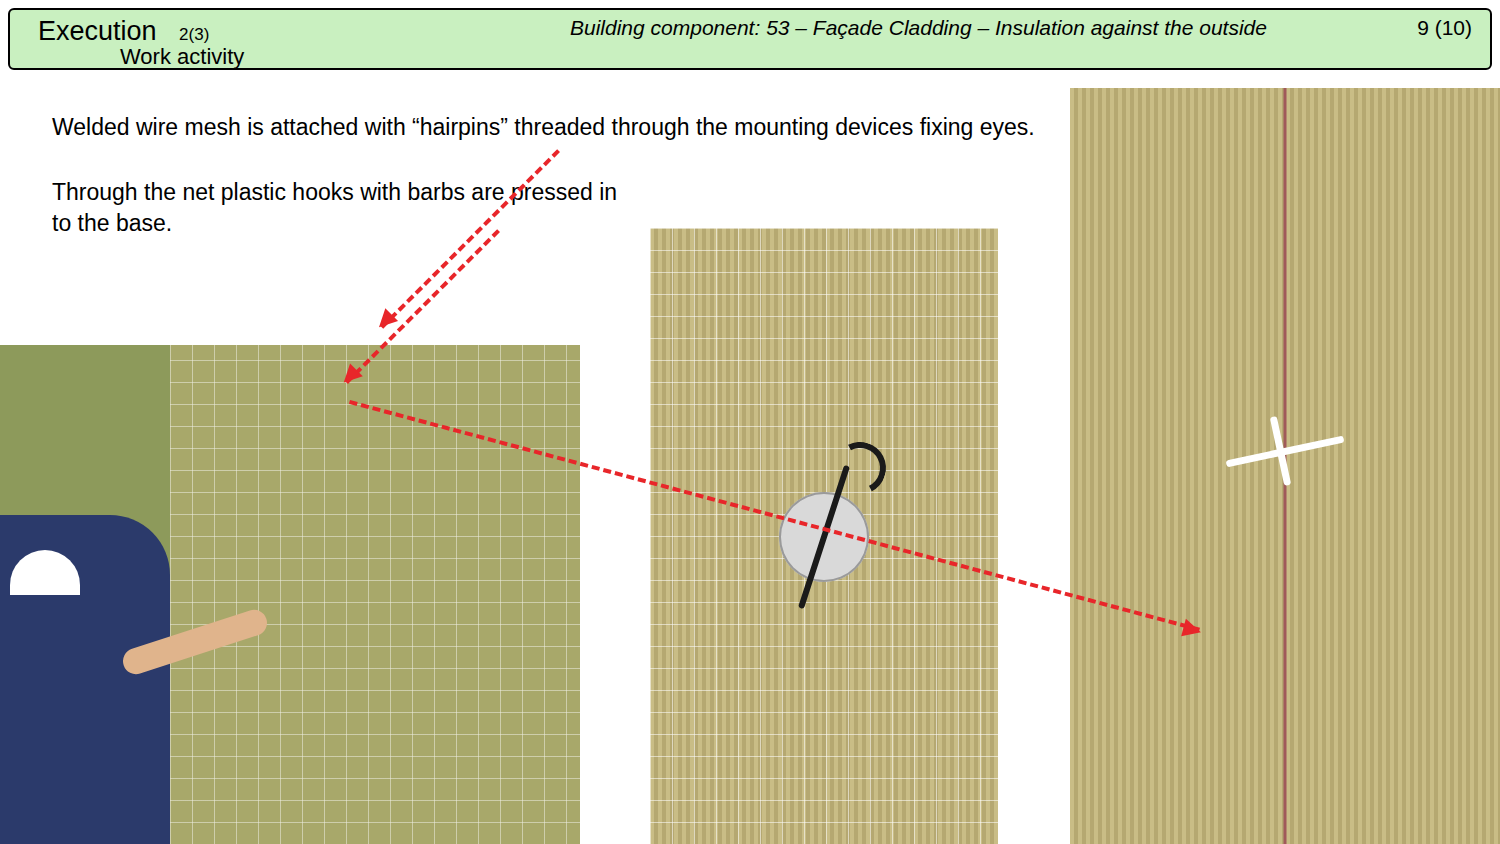Execution 2(3)
Work activity
Building component: 53 – Façade Cladding – Insulation against the outside
9 (10)
Welded wire mesh is attached with “hairpins” threaded through the mounting devices fixing eyes.
Through the net plastic hooks with barbs are pressed in to the base.